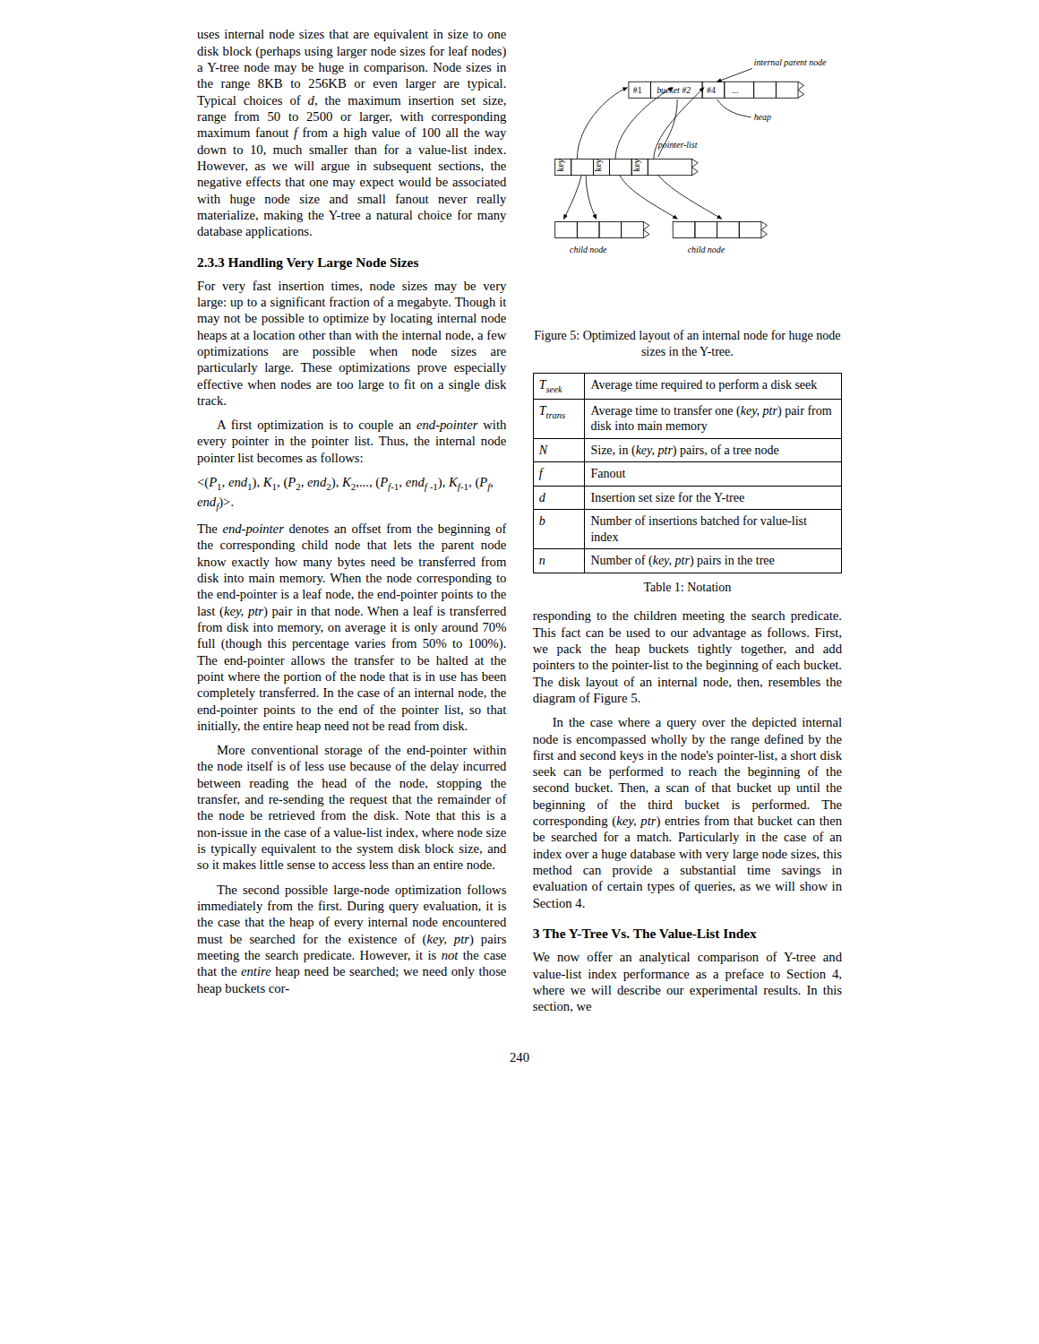uses internal node sizes that are equivalent in size to one disk block (perhaps using larger node sizes for leaf nodes) a Y-tree node may be huge in comparison. Node sizes in the range 8KB to 256KB or even larger are typical. Typical choices of d, the maximum insertion set size, range from 50 to 2500 or larger, with corresponding maximum fanout f from a high value of 100 all the way down to 10, much smaller than for a value-list index. However, as we will argue in subsequent sections, the negative effects that one may expect would be associated with huge node size and small fanout never really materialize, making the Y-tree a natural choice for many database applications.
2.3.3 Handling Very Large Node Sizes
For very fast insertion times, node sizes may be very large: up to a significant fraction of a megabyte. Though it may not be possible to optimize by locating internal node heaps at a location other than with the internal node, a few optimizations are possible when node sizes are particularly large. These optimizations prove especially effective when nodes are too large to fit on a single disk track.
A first optimization is to couple an end-pointer with every pointer in the pointer list. Thus, the internal node pointer list becomes as follows:
<(P1, end1), K1, (P2, end2), K2,..., (Pf-1, endf -1), Kf-1, (Pf, endf)>.
The end-pointer denotes an offset from the beginning of the corresponding child node that lets the parent node know exactly how many bytes need be transferred from disk into main memory. When the node corresponding to the end-pointer is a leaf node, the end-pointer points to the last (key, ptr) pair in that node. When a leaf is transferred from disk into memory, on average it is only around 70% full (though this percentage varies from 50% to 100%). The end-pointer allows the transfer to be halted at the point where the portion of the node that is in use has been completely transferred. In the case of an internal node, the end-pointer points to the end of the pointer list, so that initially, the entire heap need not be read from disk.
More conventional storage of the end-pointer within the node itself is of less use because of the delay incurred between reading the head of the node, stopping the transfer, and re-sending the request that the remainder of the node be retrieved from the disk. Note that this is a non-issue in the case of a value-list index, where node size is typically equivalent to the system disk block size, and so it makes little sense to access less than an entire node.
The second possible large-node optimization follows immediately from the first. During query evaluation, it is the case that the heap of every internal node encountered must be searched for the existence of (key, ptr) pairs meeting the search predicate. However, it is not the case that the entire heap need be searched; we need only those heap buckets cor-
internal parent node #1 bucket #2 #4 ... heap pointer-list key key key child node child node
Figure 5: Optimized layout of an internal node for huge node sizes in the Y-tree.
| T seek | Average time required to perform a disk seek |
| T trans | Average time to transfer one ( key, ptr ) pair from disk into main memory |
| N | Size, in ( key, ptr ) pairs, of a tree node |
| f | Fanout |
| d | Insertion set size for the Y-tree |
| b | Number of insertions batched for value-list index |
| n | Number of ( key, ptr ) pairs in the tree |
Table 1: Notation
responding to the children meeting the search predicate. This fact can be used to our advantage as follows. First, we pack the heap buckets tightly together, and add pointers to the pointer-list to the beginning of each bucket. The disk layout of an internal node, then, resembles the diagram of Figure 5.
In the case where a query over the depicted internal node is encompassed wholly by the range defined by the first and second keys in the node's pointer-list, a short disk seek can be performed to reach the beginning of the second bucket. Then, a scan of that bucket up until the beginning of the third bucket is performed. The corresponding (key, ptr) entries from that bucket can then be searched for a match. Particularly in the case of an index over a huge database with very large node sizes, this method can provide a substantial time savings in evaluation of certain types of queries, as we will show in Section 4.
3 The Y-Tree Vs. The Value-List Index
We now offer an analytical comparison of Y-tree and value-list index performance as a preface to Section 4, where we will describe our experimental results. In this section, we
240